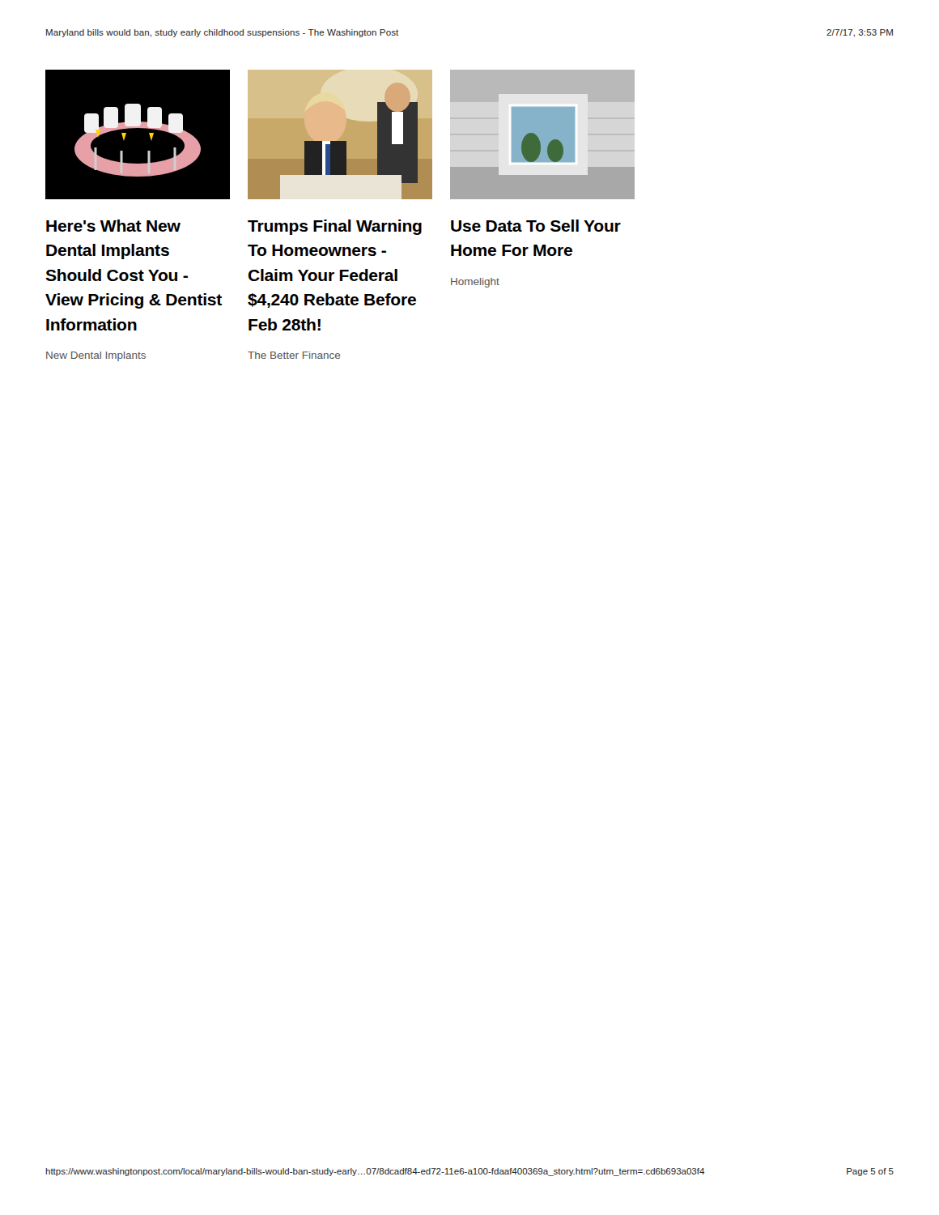Maryland bills would ban, study early childhood suspensions - The Washington Post
2/7/17, 3:53 PM
Here's What New Dental Implants Should Cost You - View Pricing & Dentist Information
New Dental Implants
Trumps Final Warning To Homeowners - Claim Your Federal $4,240 Rebate Before Feb 28th!
The Better Finance
Use Data To Sell Your Home For More
Homelight
https://www.washingtonpost.com/local/maryland-bills-would-ban-study-early…07/8dcadf84-ed72-11e6-a100-fdaaf400369a_story.html?utm_term=.cd6b693a03f4
Page 5 of 5